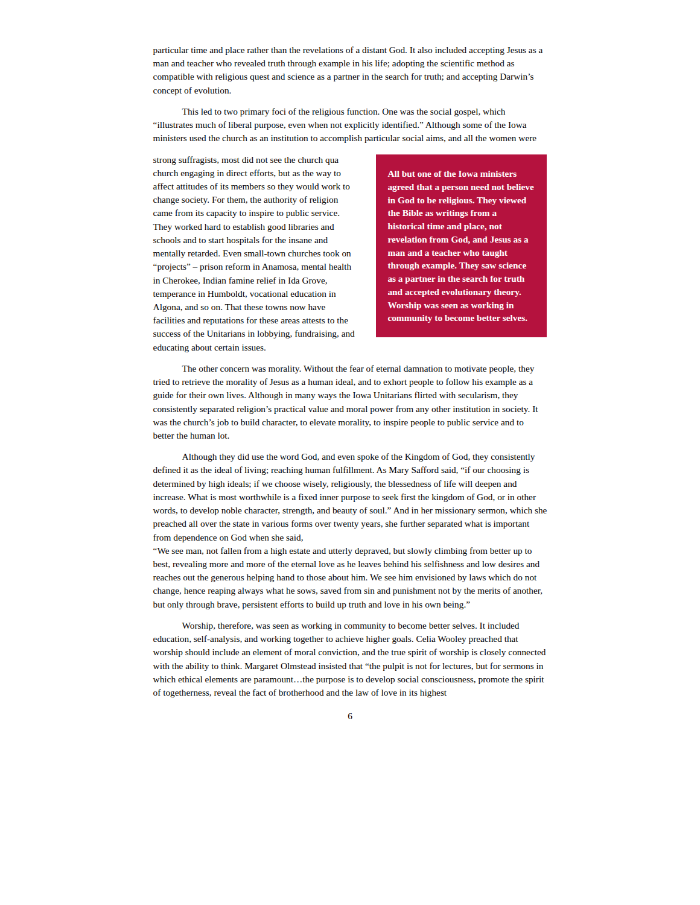particular time and place rather than the revelations of a distant God. It also included accepting Jesus as a man and teacher who revealed truth through example in his life; adopting the scientific method as compatible with religious quest and science as a partner in the search for truth; and accepting Darwin’s concept of evolution.
This led to two primary foci of the religious function. One was the social gospel, which “illustrates much of liberal purpose, even when not explicitly identified.” Although some of the Iowa ministers used the church as an institution to accomplish particular social aims, and all the women were
All but one of the Iowa ministers agreed that a person need not believe in God to be religious. They viewed the Bible as writings from a historical time and place, not revelation from God, and Jesus as a man and a teacher who taught through example. They saw science as a partner in the search for truth and accepted evolutionary theory. Worship was seen as working in community to become better selves.
strong suffragists, most did not see the church qua church engaging in direct efforts, but as the way to affect attitudes of its members so they would work to change society. For them, the authority of religion came from its capacity to inspire to public service. They worked hard to establish good libraries and schools and to start hospitals for the insane and mentally retarded. Even small-town churches took on “projects” – prison reform in Anamosa, mental health in Cherokee, Indian famine relief in Ida Grove, temperance in Humboldt, vocational education in Algona, and so on. That these towns now have facilities and reputations for these areas attests to the success of the Unitarians in lobbying, fundraising, and educating about certain issues.
The other concern was morality. Without the fear of eternal damnation to motivate people, they tried to retrieve the morality of Jesus as a human ideal, and to exhort people to follow his example as a guide for their own lives. Although in many ways the Iowa Unitarians flirted with secularism, they consistently separated religion’s practical value and moral power from any other institution in society. It was the church’s job to build character, to elevate morality, to inspire people to public service and to better the human lot.
Although they did use the word God, and even spoke of the Kingdom of God, they consistently defined it as the ideal of living; reaching human fulfillment. As Mary Safford said, “if our choosing is determined by high ideals; if we choose wisely, religiously, the blessedness of life will deepen and increase. What is most worthwhile is a fixed inner purpose to seek first the kingdom of God, or in other words, to develop noble character, strength, and beauty of soul.” And in her missionary sermon, which she preached all over the state in various forms over twenty years, she further separated what is important from dependence on God when she said,
“We see man, not fallen from a high estate and utterly depraved, but slowly climbing from better up to best, revealing more and more of the eternal love as he leaves behind his selfishness and low desires and reaches out the generous helping hand to those about him. We see him envisioned by laws which do not change, hence reaping always what he sows, saved from sin and punishment not by the merits of another, but only through brave, persistent efforts to build up truth and love in his own being.”
Worship, therefore, was seen as working in community to become better selves. It included education, self-analysis, and working together to achieve higher goals. Celia Wooley preached that worship should include an element of moral conviction, and the true spirit of worship is closely connected with the ability to think. Margaret Olmstead insisted that “the pulpit is not for lectures, but for sermons in which ethical elements are paramount…the purpose is to develop social consciousness, promote the spirit of togetherness, reveal the fact of brotherhood and the law of love in its highest
6